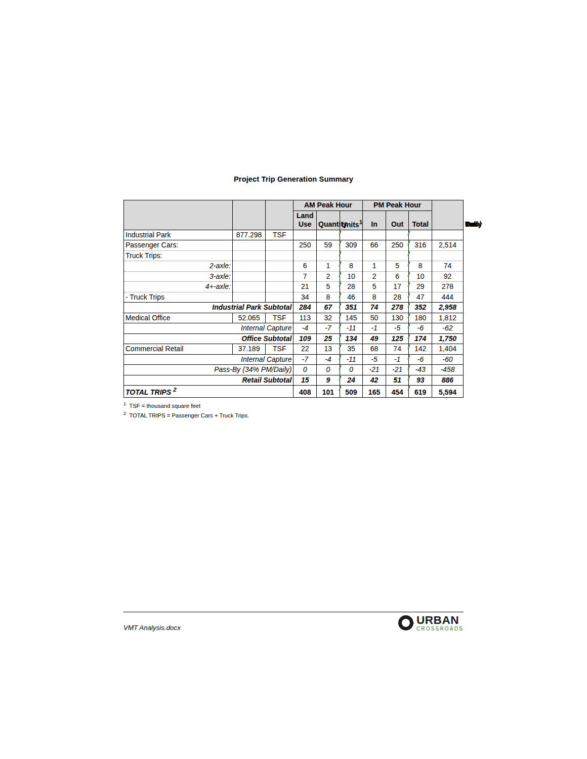Project Trip Generation Summary
| | | | AM Peak Hour | PM Peak Hour | |
| --- | --- | --- | --- | --- | --- |
| Land Use | Quantity | Units 1 | In | Out | Total | In | Out | Total | Daily |
| Industrial Park | 877.298 | TSF | | | | | | | |
| Passenger Cars: | | | 250 | 59 | 309 | 66 | 250 | 316 | 2,514 |
| Truck Trips: | | | | | | | | | |
| 2-axle: | | | 6 | 1 | 8 | 1 | 5 | 8 | 74 |
| 3-axle: | | | 7 | 2 | 10 | 2 | 6 | 10 | 92 |
| 4+-axle: | | | 21 | 5 | 28 | 5 | 17 | 29 | 278 |
| - Truck Trips | | | 34 | 8 | 46 | 8 | 28 | 47 | 444 |
| Industrial Park Subtotal | 284 | 67 | 351 | 74 | 278 | 352 | 2,958 |
| Medical Office | 52.065 | TSF | 113 | 32 | 145 | 50 | 130 | 180 | 1,812 |
| Internal Capture | -4 | -7 | -11 | -1 | -5 | -6 | -62 |
| Office Subtotal | 109 | 25 | 134 | 49 | 125 | 174 | 1,750 |
| Commercial Retail | 37.189 | TSF | 22 | 13 | 35 | 68 | 74 | 142 | 1,404 |
| Internal Capture | -7 | -4 | -11 | -5 | -1 | -6 | -60 |
| Pass-By (34% PM/Daily) | 0 | 0 | 0 | -21 | -21 | -43 | -458 |
| Retail Subtotal | 15 | 9 | 24 | 42 | 51 | 93 | 886 |
| TOTAL TRIPS 2 | 408 | 101 | 509 | 165 | 454 | 619 | 5,594 |
1 TSF = thousand square feet
2 TOTAL TRIPS = Passenger Cars + Truck Trips.
VMT Analysis.docx
URBAN
CROSSROADS